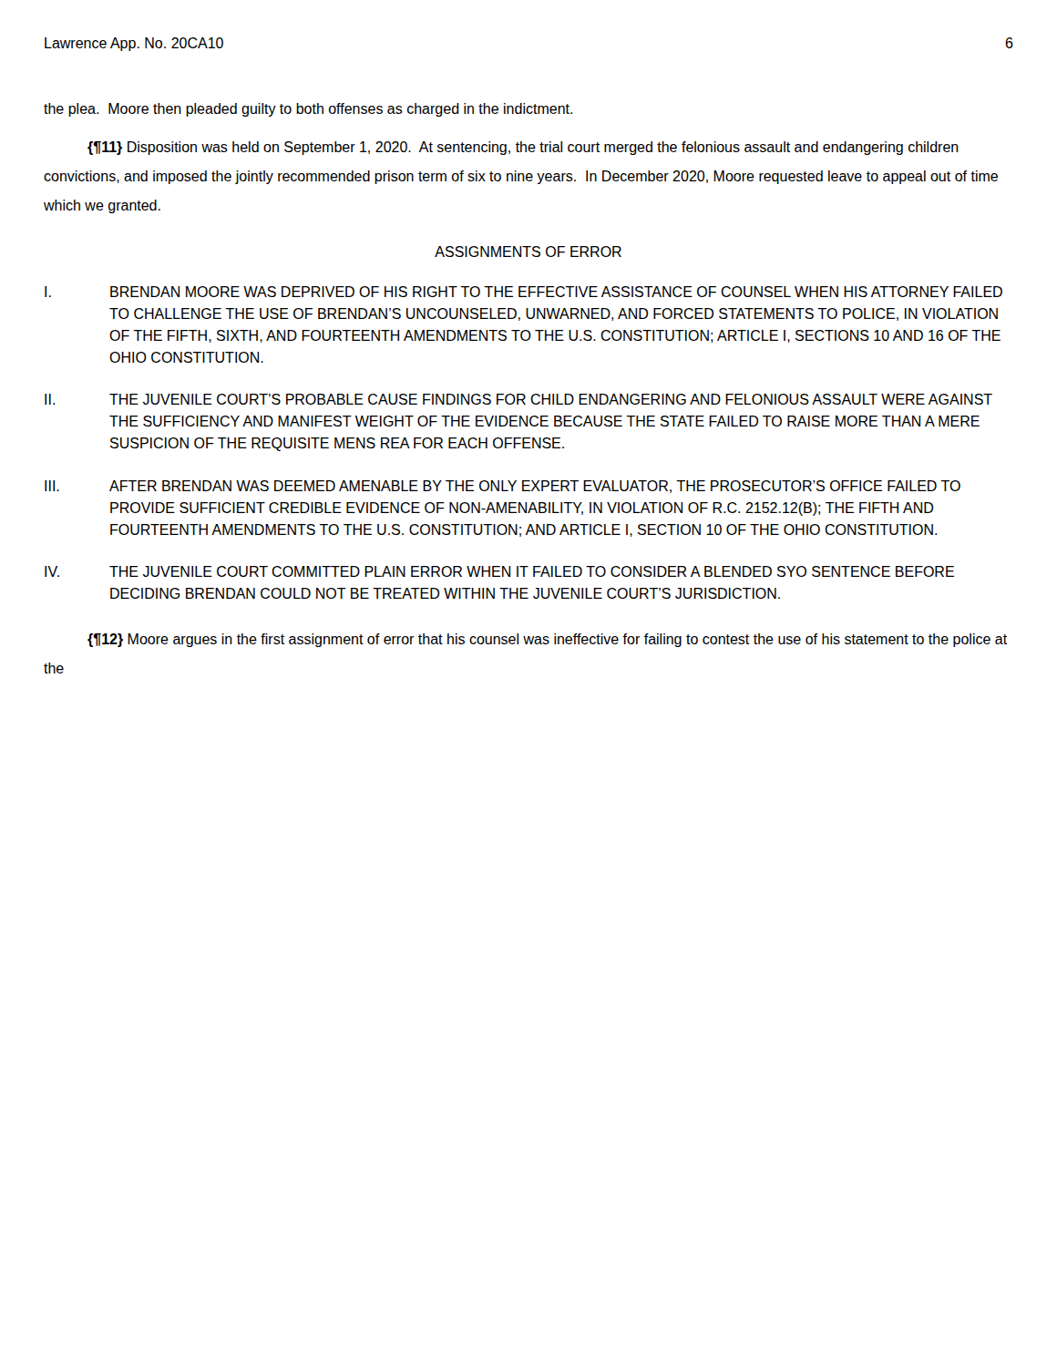Lawrence App. No. 20CA10 6
the plea. Moore then pleaded guilty to both offenses as charged in the indictment.
{¶11} Disposition was held on September 1, 2020. At sentencing, the trial court merged the felonious assault and endangering children convictions, and imposed the jointly recommended prison term of six to nine years. In December 2020, Moore requested leave to appeal out of time which we granted.
ASSIGNMENTS OF ERROR
I. BRENDAN MOORE WAS DEPRIVED OF HIS RIGHT TO THE EFFECTIVE ASSISTANCE OF COUNSEL WHEN HIS ATTORNEY FAILED TO CHALLENGE THE USE OF BRENDAN’S UNCOUNSELED, UNWARNED, AND FORCED STATEMENTS TO POLICE, IN VIOLATION OF THE FIFTH, SIXTH, AND FOURTEENTH AMENDMENTS TO THE U.S. CONSTITUTION; ARTICLE I, SECTIONS 10 AND 16 OF THE OHIO CONSTITUTION.
II. THE JUVENILE COURT’S PROBABLE CAUSE FINDINGS FOR CHILD ENDANGERING AND FELONIOUS ASSAULT WERE AGAINST THE SUFFICIENCY AND MANIFEST WEIGHT OF THE EVIDENCE BECAUSE THE STATE FAILED TO RAISE MORE THAN A MERE SUSPICION OF THE REQUISITE MENS REA FOR EACH OFFENSE.
III. AFTER BRENDAN WAS DEEMED AMENABLE BY THE ONLY EXPERT EVALUATOR, THE PROSECUTOR’S OFFICE FAILED TO PROVIDE SUFFICIENT CREDIBLE EVIDENCE OF NON-AMENABILITY, IN VIOLATION OF R.C. 2152.12(B); THE FIFTH AND FOURTEENTH AMENDMENTS TO THE U.S. CONSTITUTION; AND ARTICLE I, SECTION 10 OF THE OHIO CONSTITUTION.
IV. THE JUVENILE COURT COMMITTED PLAIN ERROR WHEN IT FAILED TO CONSIDER A BLENDED SYO SENTENCE BEFORE DECIDING BRENDAN COULD NOT BE TREATED WITHIN THE JUVENILE COURT’S JURISDICTION.
{¶12} Moore argues in the first assignment of error that his counsel was ineffective for failing to contest the use of his statement to the police at the